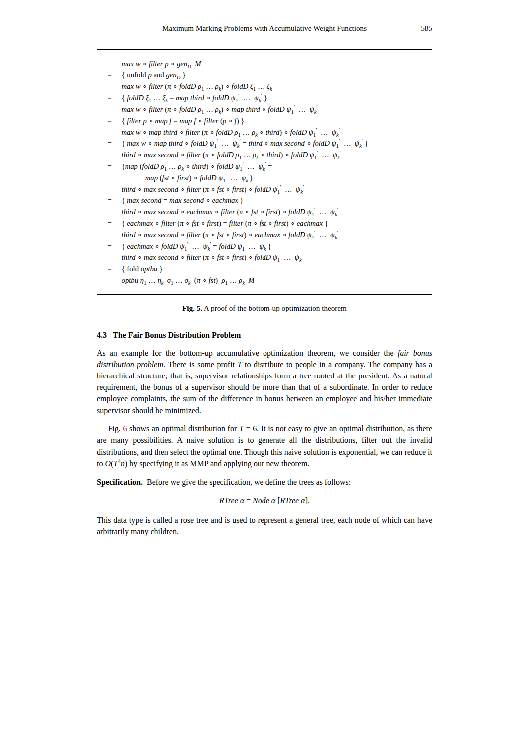Maximum Marking Problems with Accumulative Weight Functions 585
max w ∘ filter p ∘ genD M
=
{ unfold p and genD }
max w ∘ filter (π ∘ foldD ρ1 … ρk) ∘ foldD ξ1 … ξk
=
{ foldD ξ1 … ξk = map third ∘ foldD ψ1′ … ψk′ }
max w ∘ filter (π ∘ foldD ρ1 … ρk) ∘ map third ∘ foldD ψ1′ … ψk′
=
{ filter p ∘ map f = map f ∘ filter (p ∘ f) }
max w ∘ map third ∘ filter (π ∘ foldD ρ1 … ρk ∘ third) ∘ foldD ψ1′ … ψk′
=
{ max w ∘ map third ∘ foldD ψ1′ … ψk′ = third ∘ max second ∘ foldD ψ1′ … ψk′ }
third ∘ max second ∘ filter (π ∘ foldD ρ1 … ρk ∘ third) ∘ foldD ψ1′ … ψk′
=
{map (foldD ρ1 … ρk ∘ third) ∘ foldD ψ1′ … ψk′ = map (fst ∘ first) ∘ foldD ψ1′ … ψk′}
third ∘ max second ∘ filter (π ∘ fst ∘ first) ∘ foldD ψ1′ … ψk′
=
{ max second = max second ∘ eachmax }
third ∘ max second ∘ eachmax ∘ filter (π ∘ fst ∘ first) ∘ foldD ψ1′ … ψk′
=
{ eachmax ∘ filter (π ∘ fst ∘ first) = filter (π ∘ fst ∘ first) ∘ eachmax }
third ∘ max second ∘ filter (π ∘ fst ∘ first) ∘ eachmax ∘ foldD ψ1′ … ψk′
=
{ eachmax ∘ foldD ψ1′ … ψk′ = foldD ψ1 … ψk }
third ∘ max second ∘ filter (π ∘ fst ∘ first) ∘ foldD ψ1 … ψk
=
{ fold optbu }
optbu η1 … ηk σ1 … σk (π ∘ fst) ρ1 … ρk M
Fig. 5. A proof of the bottom-up optimization theorem
4.3 The Fair Bonus Distribution Problem
As an example for the bottom-up accumulative optimization theorem, we consider the fair bonus distribution problem. There is some profit T to distribute to people in a company. The company has a hierarchical structure; that is, supervisor relationships form a tree rooted at the president. As a natural requirement, the bonus of a supervisor should be more than that of a subordinate. In order to reduce employee complaints, the sum of the difference in bonus between an employee and his/her immediate supervisor should be minimized.
Fig. 6 shows an optimal distribution for T = 6. It is not easy to give an optimal distribution, as there are many possibilities. A naive solution is to generate all the distributions, filter out the invalid distributions, and then select the optimal one. Though this naive solution is exponential, we can reduce it to O(T4n) by specifying it as MMP and applying our new theorem.
Specification. Before we give the specification, we define the trees as follows:
RTree α = Node α [RTree α].
This data type is called a rose tree and is used to represent a general tree, each node of which can have arbitrarily many children.